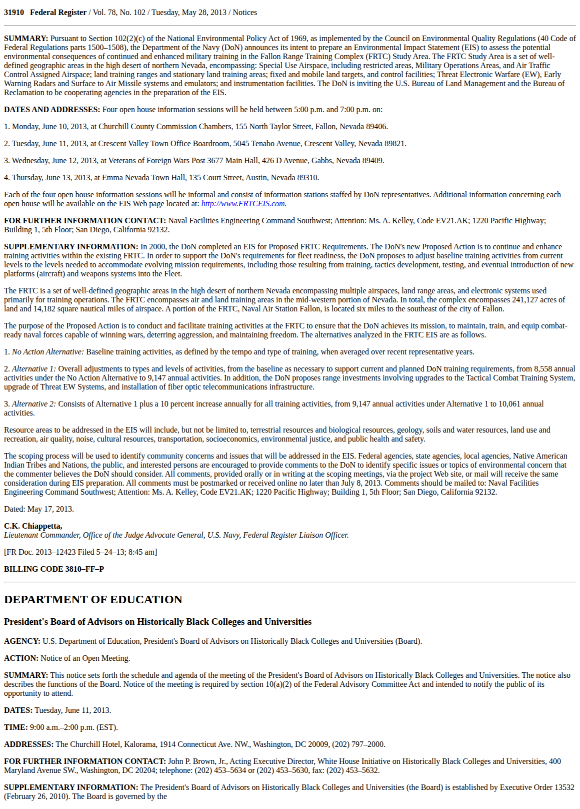31910 Federal Register / Vol. 78, No. 102 / Tuesday, May 28, 2013 / Notices
SUMMARY: Pursuant to Section 102(2)(c) of the National Environmental Policy Act of 1969, as implemented by the Council on Environmental Quality Regulations (40 Code of Federal Regulations parts 1500–1508), the Department of the Navy (DoN) announces its intent to prepare an Environmental Impact Statement (EIS) to assess the potential environmental consequences of continued and enhanced military training in the Fallon Range Training Complex (FRTC) Study Area. The FRTC Study Area is a set of well-defined geographic areas in the high desert of northern Nevada, encompassing: Special Use Airspace, including restricted areas, Military Operations Areas, and Air Traffic Control Assigned Airspace; land training ranges and stationary land training areas; fixed and mobile land targets, and control facilities; Threat Electronic Warfare (EW), Early Warning Radars and Surface to Air Missile systems and emulators; and instrumentation facilities. The DoN is inviting the U.S. Bureau of Land Management and the Bureau of Reclamation to be cooperating agencies in the preparation of the EIS.
DATES AND ADDRESSES: Four open house information sessions will be held between 5:00 p.m. and 7:00 p.m. on:
1. Monday, June 10, 2013, at Churchill County Commission Chambers, 155 North Taylor Street, Fallon, Nevada 89406.
2. Tuesday, June 11, 2013, at Crescent Valley Town Office Boardroom, 5045 Tenabo Avenue, Crescent Valley, Nevada 89821.
3. Wednesday, June 12, 2013, at Veterans of Foreign Wars Post 3677 Main Hall, 426 D Avenue, Gabbs, Nevada 89409.
4. Thursday, June 13, 2013, at Emma Nevada Town Hall, 135 Court Street, Austin, Nevada 89310.
Each of the four open house information sessions will be informal and consist of information stations staffed by DoN representatives. Additional information concerning each open house will be available on the EIS Web page located at: http://www.FRTCEIS.com.
FOR FURTHER INFORMATION CONTACT: Naval Facilities Engineering Command Southwest; Attention: Ms. A. Kelley, Code EV21.AK; 1220 Pacific Highway; Building 1, 5th Floor; San Diego, California 92132.
SUPPLEMENTARY INFORMATION: In 2000, the DoN completed an EIS for Proposed FRTC Requirements. The DoN's new Proposed Action is to continue and enhance training activities within the existing FRTC. In order to support the DoN's requirements for fleet readiness, the DoN proposes to adjust baseline training activities from current levels to the levels needed to accommodate evolving mission requirements, including those resulting from training, tactics development, testing, and eventual introduction of new platforms (aircraft) and weapons systems into the Fleet.
The FRTC is a set of well-defined geographic areas in the high desert of northern Nevada encompassing multiple airspaces, land range areas, and electronic systems used primarily for training operations. The FRTC encompasses air and land training areas in the mid-western portion of Nevada. In total, the complex encompasses 241,127 acres of land and 14,182 square nautical miles of airspace. A portion of the FRTC, Naval Air Station Fallon, is located six miles to the southeast of the city of Fallon.
The purpose of the Proposed Action is to conduct and facilitate training activities at the FRTC to ensure that the DoN achieves its mission, to maintain, train, and equip combat-ready naval forces capable of winning wars, deterring aggression, and maintaining freedom. The alternatives analyzed in the FRTC EIS are as follows.
1. No Action Alternative: Baseline training activities, as defined by the tempo and type of training, when averaged over recent representative years.
2. Alternative 1: Overall adjustments to types and levels of activities, from the baseline as necessary to support current and planned DoN training requirements, from 8,558 annual activities under the No Action Alternative to 9,147 annual activities. In addition, the DoN proposes range investments involving upgrades to the Tactical Combat Training System, upgrade of Threat EW Systems, and installation of fiber optic telecommunications infrastructure.
3. Alternative 2: Consists of Alternative 1 plus a 10 percent increase annually for all training activities, from 9,147 annual activities under Alternative 1 to 10,061 annual activities.
Resource areas to be addressed in the EIS will include, but not be limited to, terrestrial resources and biological resources, geology, soils and water resources, land use and recreation, air quality, noise, cultural resources, transportation, socioeconomics, environmental justice, and public health and safety.
The scoping process will be used to identify community concerns and issues that will be addressed in the EIS. Federal agencies, state agencies, local agencies, Native American Indian Tribes and Nations, the public, and interested persons are encouraged to provide comments to the DoN to identify specific issues or topics of environmental concern that the commenter believes the DoN should consider. All comments, provided orally or in writing at the scoping meetings, via the project Web site, or mail will receive the same consideration during EIS preparation. All comments must be postmarked or received online no later than July 8, 2013. Comments should be mailed to: Naval Facilities Engineering Command Southwest; Attention: Ms. A. Kelley, Code EV21.AK; 1220 Pacific Highway; Building 1, 5th Floor; San Diego, California 92132.
Dated: May 17, 2013.
C.K. Chiappetta,
Lieutenant Commander, Office of the Judge Advocate General, U.S. Navy, Federal Register Liaison Officer.
[FR Doc. 2013–12423 Filed 5–24–13; 8:45 am]
BILLING CODE 3810–FF–P
DEPARTMENT OF EDUCATION
President's Board of Advisors on Historically Black Colleges and Universities
AGENCY: U.S. Department of Education, President's Board of Advisors on Historically Black Colleges and Universities (Board).
ACTION: Notice of an Open Meeting.
SUMMARY: This notice sets forth the schedule and agenda of the meeting of the President's Board of Advisors on Historically Black Colleges and Universities. The notice also describes the functions of the Board. Notice of the meeting is required by section 10(a)(2) of the Federal Advisory Committee Act and intended to notify the public of its opportunity to attend.
DATES: Tuesday, June 11, 2013.
TIME: 9:00 a.m.–2:00 p.m. (EST).
ADDRESSES: The Churchill Hotel, Kalorama, 1914 Connecticut Ave. NW., Washington, DC 20009, (202) 797–2000.
FOR FURTHER INFORMATION CONTACT: John P. Brown, Jr., Acting Executive Director, White House Initiative on Historically Black Colleges and Universities, 400 Maryland Avenue SW., Washington, DC 20204; telephone: (202) 453–5634 or (202) 453–5630, fax: (202) 453–5632.
SUPPLEMENTARY INFORMATION: The President's Board of Advisors on Historically Black Colleges and Universities (the Board) is established by Executive Order 13532 (February 26, 2010). The Board is governed by the